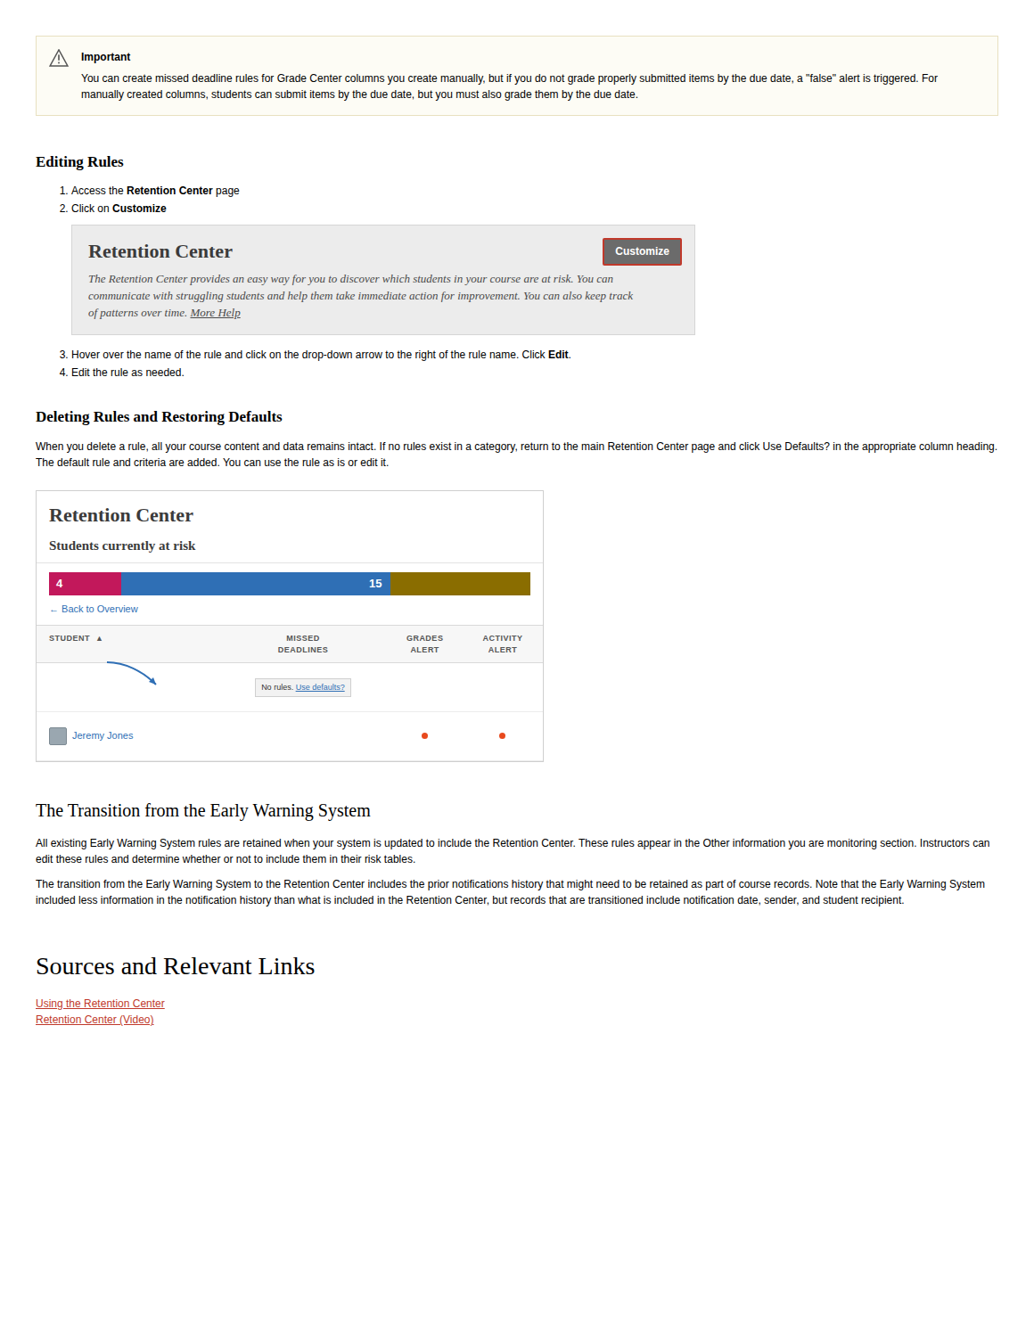Important You can create missed deadline rules for Grade Center columns you create manually, but if you do not grade properly submitted items by the due date, a "false" alert is triggered. For manually created columns, students can submit items by the due date, but you must also grade them by the due date.
Editing Rules
Access the Retention Center page
Click on Customize
Customize
Retention Center
The Retention Center provides an easy way for you to discover which students in your course are at risk. You can communicate with struggling students and help them take immediate action for improvement. You can also keep track of patterns over time. More Help
Hover over the name of the rule and click on the drop-down arrow to the right of the rule name. Click Edit.
Edit the rule as needed.
Deleting Rules and Restoring Defaults
When you delete a rule, all your course content and data remains intact. If no rules exist in a category, return to the main Retention Center page and click Use Defaults? in the appropriate column heading. The default rule and criteria are added. You can use the rule as is or edit it.
Retention Center
Students currently at risk
4
15
← Back to Overview
| STUDENT ▲ | MISSED DEADLINES | GRADES ALERT | ACTIVITY ALERT |
| --- | --- | --- | --- |
| | No rules. Use defaults? | | |
| Jeremy Jones | | | |
The Transition from the Early Warning System
All existing Early Warning System rules are retained when your system is updated to include the Retention Center. These rules appear in the Other information you are monitoring section. Instructors can edit these rules and determine whether or not to include them in their risk tables.
The transition from the Early Warning System to the Retention Center includes the prior notifications history that might need to be retained as part of course records. Note that the Early Warning System included less information in the notification history than what is included in the Retention Center, but records that are transitioned include notification date, sender, and student recipient.
Sources and Relevant Links
Using the Retention Center Retention Center (Video)